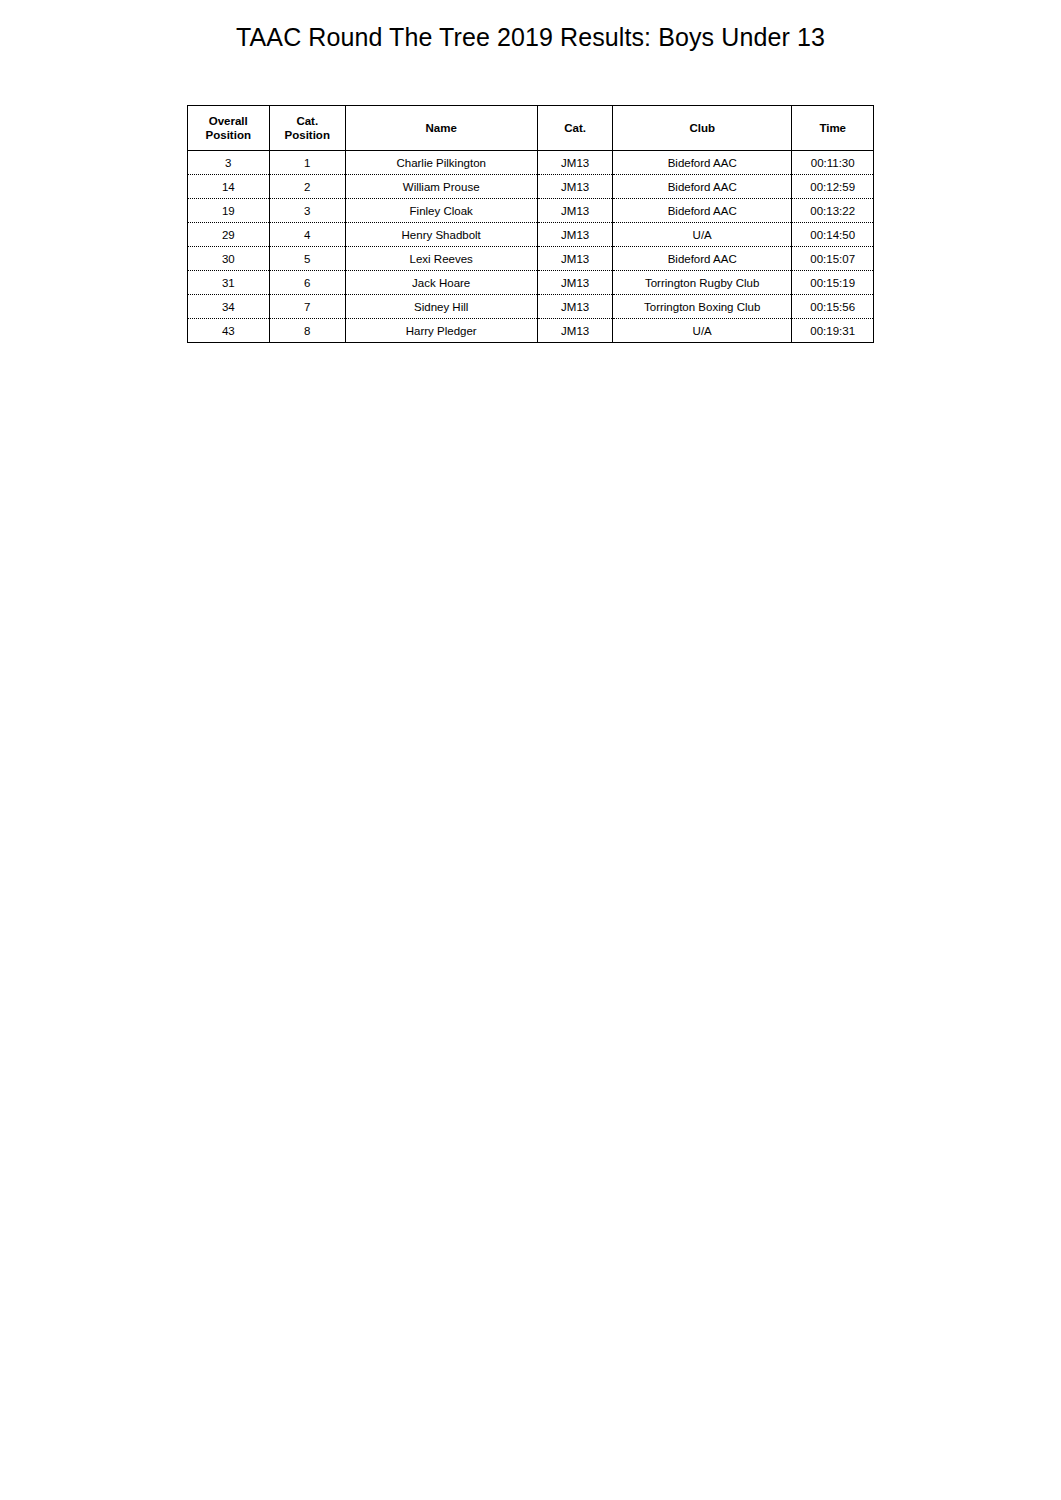TAAC Round The Tree 2019 Results: Boys Under 13
Results table
| Overall Position | Cat. Position | Name | Cat. | Club | Time |
| --- | --- | --- | --- | --- | --- |
| 3 | 1 | Charlie Pilkington | JM13 | Bideford AAC | 00:11:30 |
| 14 | 2 | William Prouse | JM13 | Bideford AAC | 00:12:59 |
| 19 | 3 | Finley Cloak | JM13 | Bideford AAC | 00:13:22 |
| 29 | 4 | Henry Shadbolt | JM13 | U/A | 00:14:50 |
| 30 | 5 | Lexi Reeves | JM13 | Bideford AAC | 00:15:07 |
| 31 | 6 | Jack Hoare | JM13 | Torrington Rugby Club | 00:15:19 |
| 34 | 7 | Sidney Hill | JM13 | Torrington Boxing Club | 00:15:56 |
| 43 | 8 | Harry Pledger | JM13 | U/A | 00:19:31 |